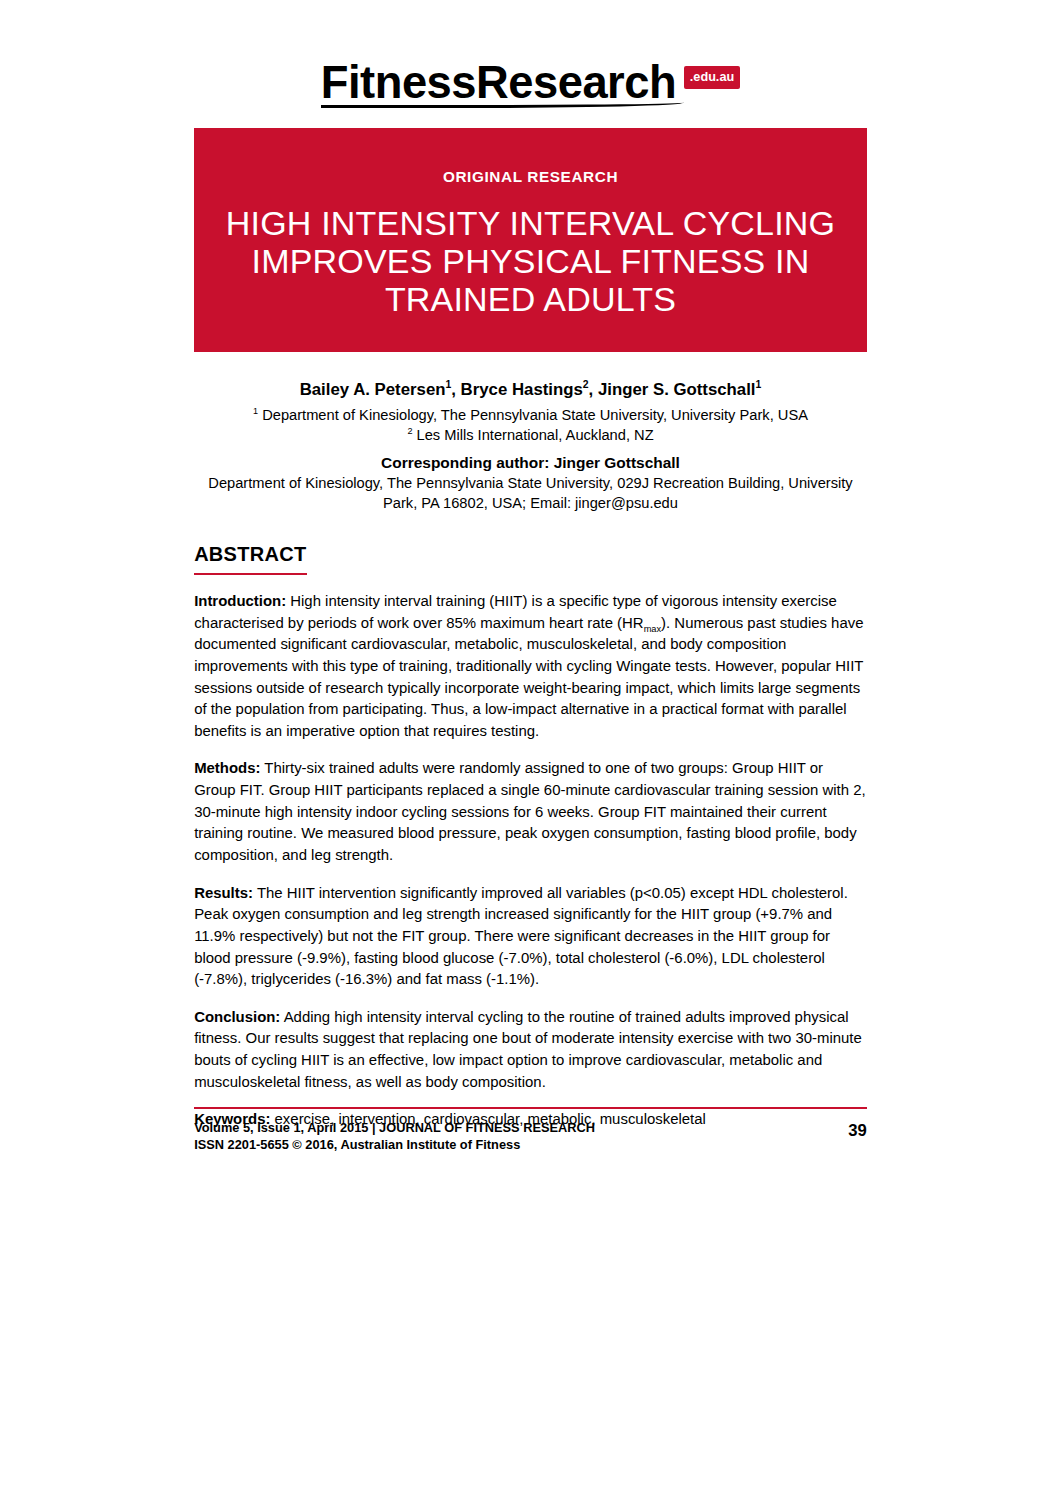Fitness Research .edu.au
Original Research
High Intensity Interval Cycling Improves Physical Fitness in Trained Adults
Bailey A. Petersen1, Bryce Hastings2, Jinger S. Gottschall1
1 Department of Kinesiology, The Pennsylvania State University, University Park, USA
2 Les Mills International, Auckland, NZ
Corresponding author: Jinger Gottschall
Department of Kinesiology, The Pennsylvania State University, 029J Recreation Building, University
Park, PA 16802, USA; Email: jinger@psu.edu
ABSTRACT
Introduction: High intensity interval training (HIIT) is a specific type of vigorous intensity exercise characterised by periods of work over 85% maximum heart rate (HRmax). Numerous past studies have documented significant cardiovascular, metabolic, musculoskeletal, and body composition improvements with this type of training, traditionally with cycling Wingate tests. However, popular HIIT sessions outside of research typically incorporate weight-bearing impact, which limits large segments of the population from participating. Thus, a low-impact alternative in a practical format with parallel benefits is an imperative option that requires testing.
Methods: Thirty-six trained adults were randomly assigned to one of two groups: Group HIIT or Group FIT. Group HIIT participants replaced a single 60-minute cardiovascular training session with 2, 30-minute high intensity indoor cycling sessions for 6 weeks. Group FIT maintained their current training routine. We measured blood pressure, peak oxygen consumption, fasting blood profile, body composition, and leg strength.
Results: The HIIT intervention significantly improved all variables (p<0.05) except HDL cholesterol. Peak oxygen consumption and leg strength increased significantly for the HIIT group (+9.7% and 11.9% respectively) but not the FIT group. There were significant decreases in the HIIT group for blood pressure (-9.9%), fasting blood glucose (-7.0%), total cholesterol (-6.0%), LDL cholesterol (-7.8%), triglycerides (-16.3%) and fat mass (-1.1%).
Conclusion: Adding high intensity interval cycling to the routine of trained adults improved physical fitness. Our results suggest that replacing one bout of moderate intensity exercise with two 30-minute bouts of cycling HIIT is an effective, low impact option to improve cardiovascular, metabolic and musculoskeletal fitness, as well as body composition.
Keywords: exercise, intervention, cardiovascular, metabolic, musculoskeletal
Volume 5, Issue 1, April 2015 | JOURNAL OF FITNESS RESEARCH
ISSN 2201-5655 © 2016, Australian Institute of Fitness
39